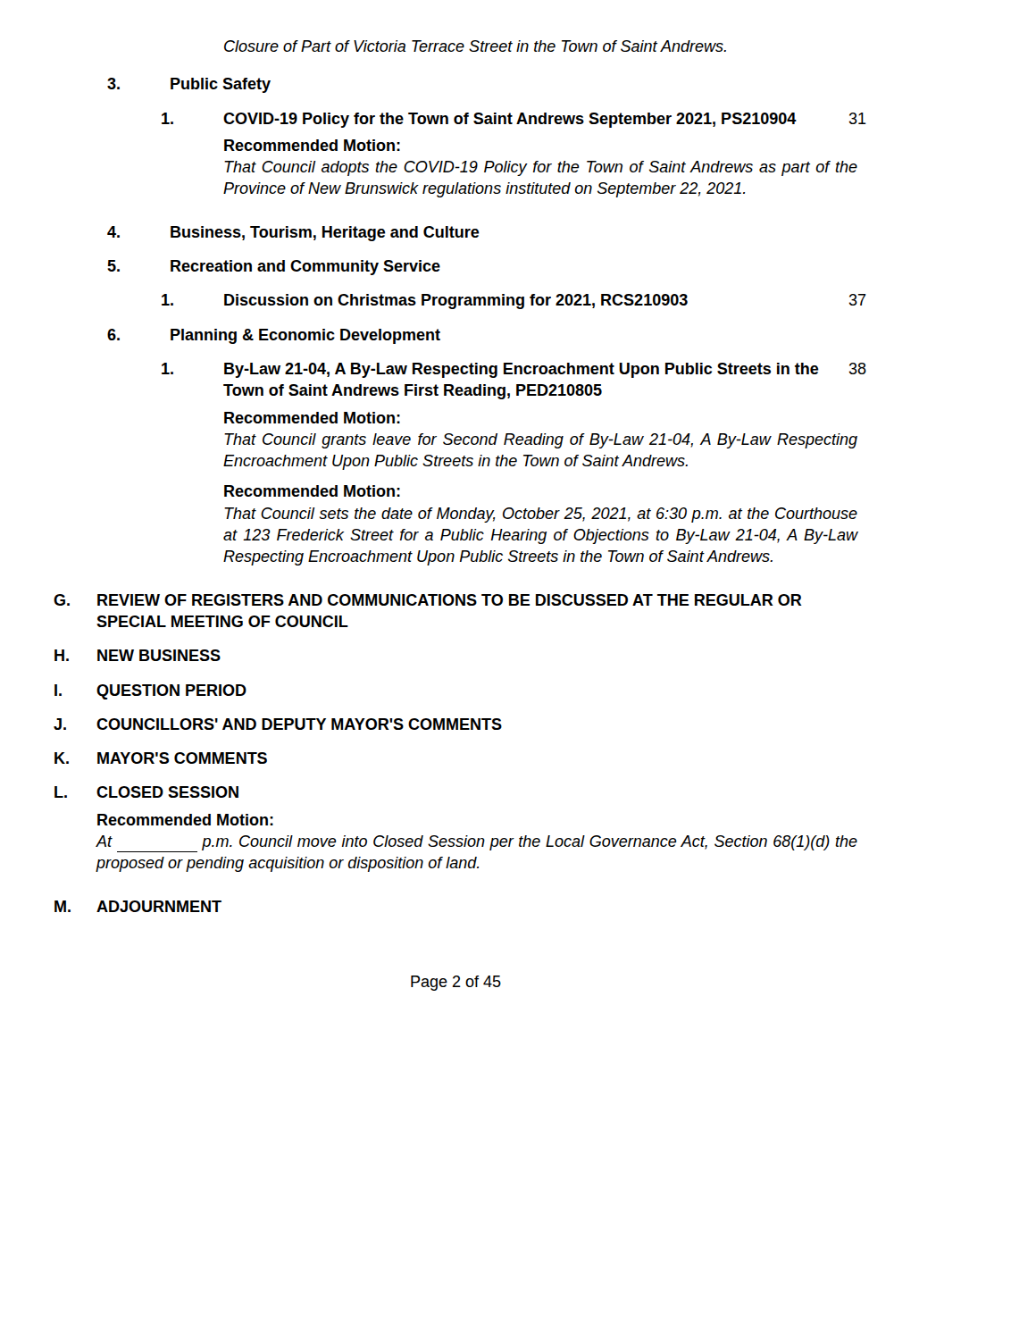Closure of Part of Victoria Terrace Street in the Town of Saint Andrews.
3.
Public Safety
1.
31
COVID-19 Policy for the Town of Saint Andrews September 2021, PS210904
Recommended Motion:
That Council adopts the COVID-19 Policy for the Town of Saint Andrews as part of the Province of New Brunswick regulations instituted on September 22, 2021.
4.
Business, Tourism, Heritage and Culture
5.
Recreation and Community Service
1.
37
Discussion on Christmas Programming for 2021, RCS210903
6.
Planning & Economic Development
1.
38
By-Law 21-04, A By-Law Respecting Encroachment Upon Public Streets in the Town of Saint Andrews First Reading, PED210805
Recommended Motion:
That Council grants leave for Second Reading of By-Law 21-04, A By-Law Respecting Encroachment Upon Public Streets in the Town of Saint Andrews.
Recommended Motion:
That Council sets the date of Monday, October 25, 2021, at 6:30 p.m. at the Courthouse at 123 Frederick Street for a Public Hearing of Objections to By-Law 21-04, A By-Law Respecting Encroachment Upon Public Streets in the Town of Saint Andrews.
G.
REVIEW OF REGISTERS AND COMMUNICATIONS TO BE DISCUSSED AT THE REGULAR OR SPECIAL MEETING OF COUNCIL
H.
NEW BUSINESS
I.
QUESTION PERIOD
J.
COUNCILLORS' AND DEPUTY MAYOR'S COMMENTS
K.
MAYOR'S COMMENTS
L.
CLOSED SESSION
Recommended Motion:
At p.m. Council move into Closed Session per the Local Governance Act, Section 68(1)(d) the proposed or pending acquisition or disposition of land.
M.
ADJOURNMENT
Page 2 of 45